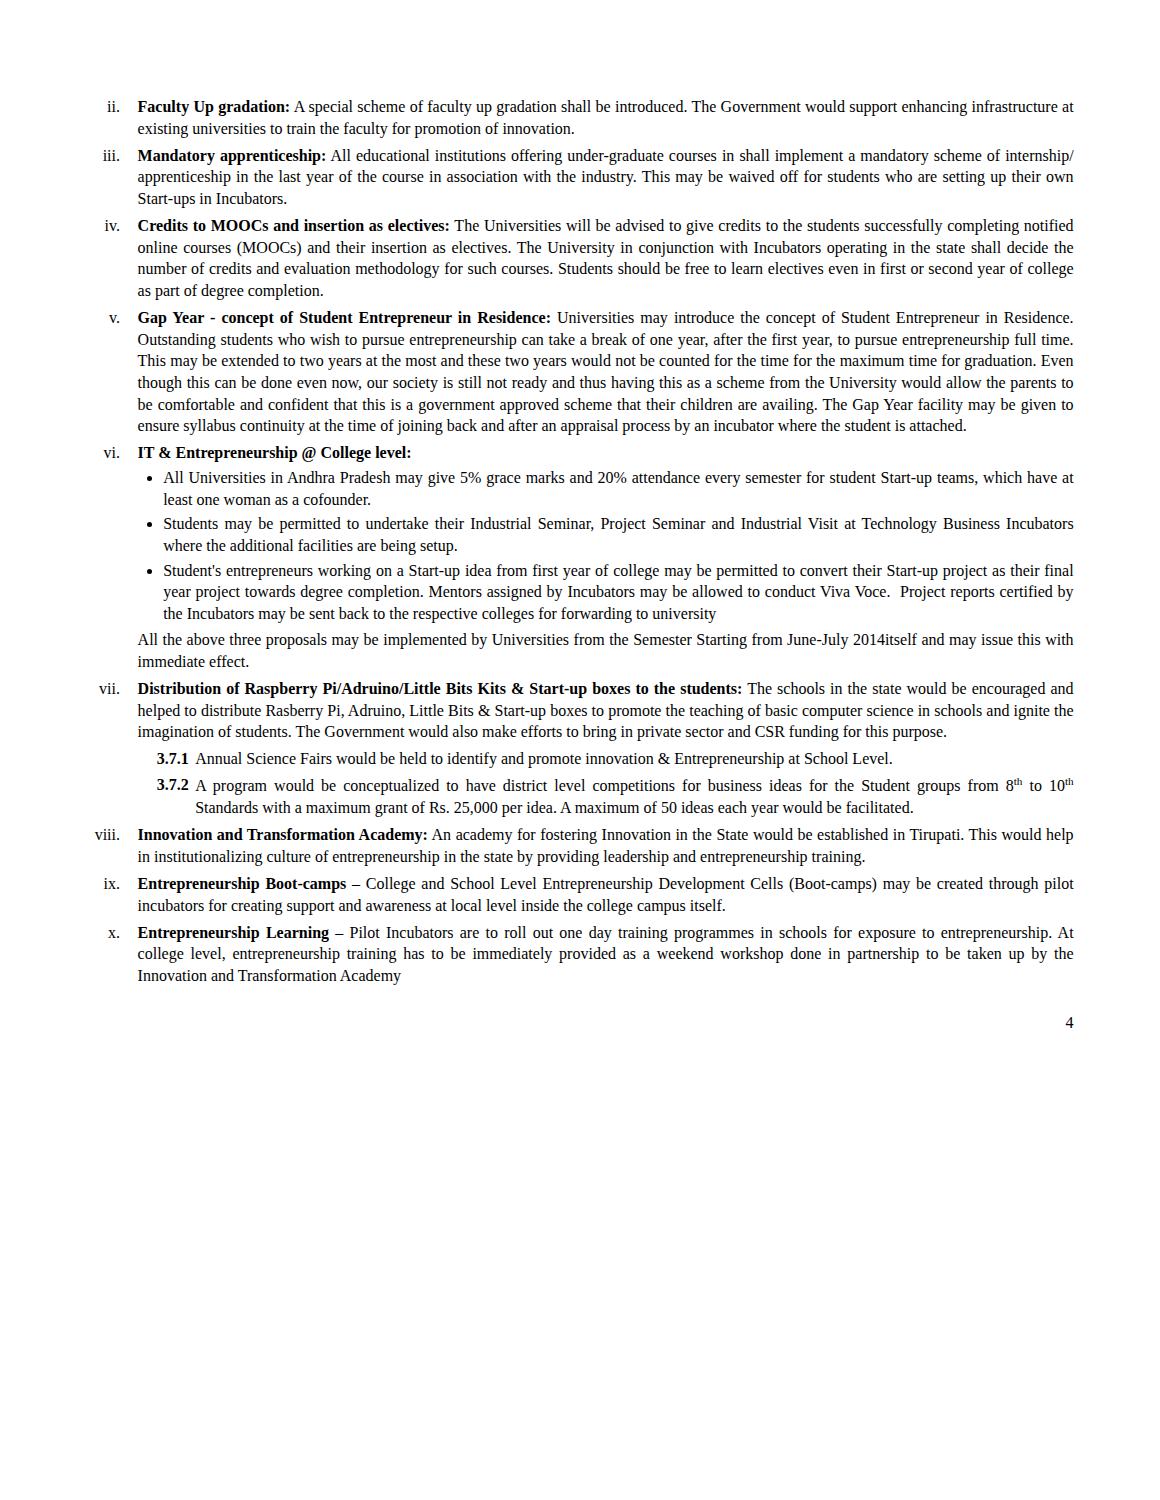ii. Faculty Up gradation: A special scheme of faculty up gradation shall be introduced. The Government would support enhancing infrastructure at existing universities to train the faculty for promotion of innovation.
iii. Mandatory apprenticeship: All educational institutions offering under-graduate courses in shall implement a mandatory scheme of internship/ apprenticeship in the last year of the course in association with the industry. This may be waived off for students who are setting up their own Start-ups in Incubators.
iv. Credits to MOOCs and insertion as electives: The Universities will be advised to give credits to the students successfully completing notified online courses (MOOCs) and their insertion as electives. The University in conjunction with Incubators operating in the state shall decide the number of credits and evaluation methodology for such courses. Students should be free to learn electives even in first or second year of college as part of degree completion.
v. Gap Year - concept of Student Entrepreneur in Residence: Universities may introduce the concept of Student Entrepreneur in Residence. Outstanding students who wish to pursue entrepreneurship can take a break of one year, after the first year, to pursue entrepreneurship full time. This may be extended to two years at the most and these two years would not be counted for the time for the maximum time for graduation. Even though this can be done even now, our society is still not ready and thus having this as a scheme from the University would allow the parents to be comfortable and confident that this is a government approved scheme that their children are availing. The Gap Year facility may be given to ensure syllabus continuity at the time of joining back and after an appraisal process by an incubator where the student is attached.
vi. IT & Entrepreneurship @ College level:
All Universities in Andhra Pradesh may give 5% grace marks and 20% attendance every semester for student Start-up teams, which have at least one woman as a cofounder.
Students may be permitted to undertake their Industrial Seminar, Project Seminar and Industrial Visit at Technology Business Incubators where the additional facilities are being setup.
Student's entrepreneurs working on a Start-up idea from first year of college may be permitted to convert their Start-up project as their final year project towards degree completion. Mentors assigned by Incubators may be allowed to conduct Viva Voce. Project reports certified by the Incubators may be sent back to the respective colleges for forwarding to university
All the above three proposals may be implemented by Universities from the Semester Starting from June-July 2014itself and may issue this with immediate effect.
vii. Distribution of Raspberry Pi/Adruino/Little Bits Kits & Start-up boxes to the students: The schools in the state would be encouraged and helped to distribute Rasberry Pi, Adruino, Little Bits & Start-up boxes to promote the teaching of basic computer science in schools and ignite the imagination of students. The Government would also make efforts to bring in private sector and CSR funding for this purpose.
3.7.1 Annual Science Fairs would be held to identify and promote innovation & Entrepreneurship at School Level.
3.7.2 A program would be conceptualized to have district level competitions for business ideas for the Student groups from 8th to 10th Standards with a maximum grant of Rs. 25,000 per idea. A maximum of 50 ideas each year would be facilitated.
viii. Innovation and Transformation Academy: An academy for fostering Innovation in the State would be established in Tirupati. This would help in institutionalizing culture of entrepreneurship in the state by providing leadership and entrepreneurship training.
ix. Entrepreneurship Boot-camps – College and School Level Entrepreneurship Development Cells (Boot-camps) may be created through pilot incubators for creating support and awareness at local level inside the college campus itself.
x. Entrepreneurship Learning – Pilot Incubators are to roll out one day training programmes in schools for exposure to entrepreneurship. At college level, entrepreneurship training has to be immediately provided as a weekend workshop done in partnership to be taken up by the Innovation and Transformation Academy
4